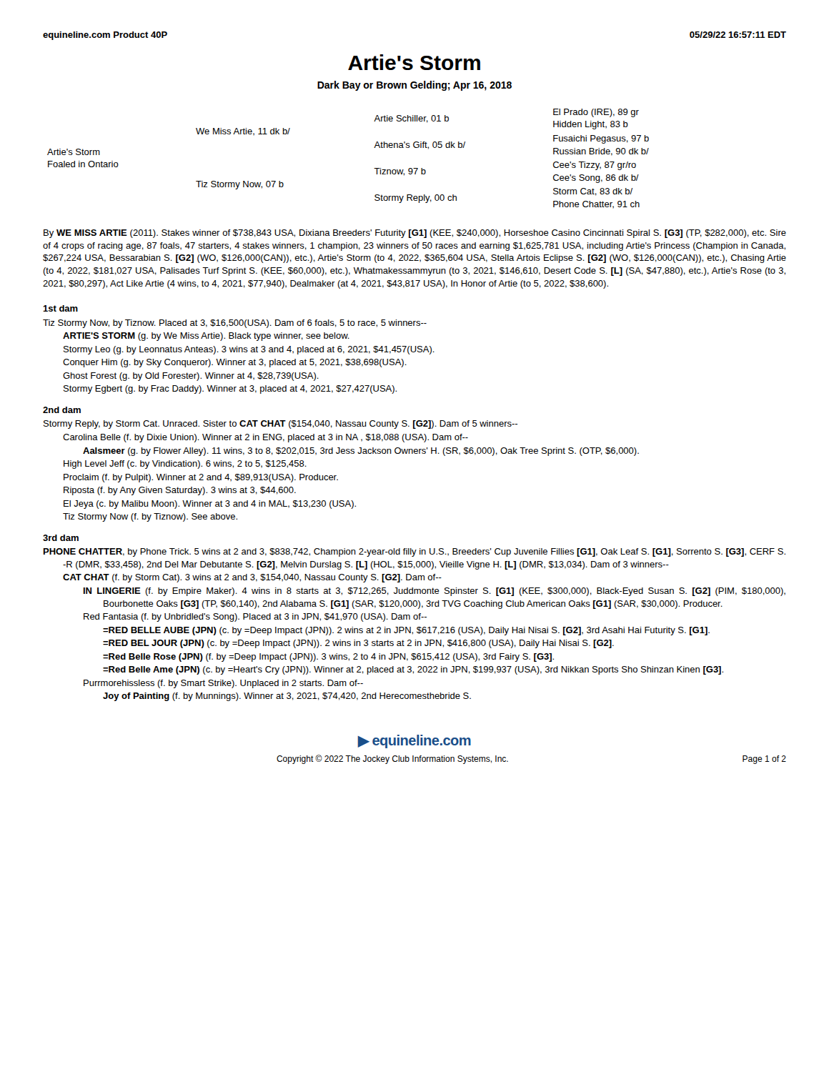equineline.com Product 40P 05/29/22 16:57:11 EDT
Artie's Storm
Dark Bay or Brown Gelding; Apr 16, 2018
| Artie's Storm Foaled in Ontario | We Miss Artie, 11 dk b/ | Artie Schiller, 01 b | El Prado (IRE), 89 gr Hidden Light, 83 b |
| Athena's Gift, 05 dk b/ | Fusaichi Pegasus, 97 b Russian Bride, 90 dk b/ |
| Tiz Stormy Now, 07 b | Tiznow, 97 b | Cee's Tizzy, 87 gr/ro Cee's Song, 86 dk b/ |
| Stormy Reply, 00 ch | Storm Cat, 83 dk b/ Phone Chatter, 91 ch |
By WE MISS ARTIE (2011). Stakes winner of $738,843 USA, Dixiana Breeders' Futurity [G1] (KEE, $240,000), Horseshoe Casino Cincinnati Spiral S. [G3] (TP, $282,000), etc. Sire of 4 crops of racing age, 87 foals, 47 starters, 4 stakes winners, 1 champion, 23 winners of 50 races and earning $1,625,781 USA, including Artie's Princess (Champion in Canada, $267,224 USA, Bessarabian S. [G2] (WO, $126,000(CAN)), etc.), Artie's Storm (to 4, 2022, $365,604 USA, Stella Artois Eclipse S. [G2] (WO, $126,000(CAN)), etc.), Chasing Artie (to 4, 2022, $181,027 USA, Palisades Turf Sprint S. (KEE, $60,000), etc.), Whatmakessammyrun (to 3, 2021, $146,610, Desert Code S. [L] (SA, $47,880), etc.), Artie's Rose (to 3, 2021, $80,297), Act Like Artie (4 wins, to 4, 2021, $77,940), Dealmaker (at 4, 2021, $43,817 USA), In Honor of Artie (to 5, 2022, $38,600).
1st dam
Tiz Stormy Now, by Tiznow. Placed at 3, $16,500(USA). Dam of 6 foals, 5 to race, 5 winners--
ARTIE'S STORM (g. by We Miss Artie). Black type winner, see below.
Stormy Leo (g. by Leonnatus Anteas). 3 wins at 3 and 4, placed at 6, 2021, $41,457(USA).
Conquer Him (g. by Sky Conqueror). Winner at 3, placed at 5, 2021, $38,698(USA).
Ghost Forest (g. by Old Forester). Winner at 4, $28,739(USA).
Stormy Egbert (g. by Frac Daddy). Winner at 3, placed at 4, 2021, $27,427(USA).
2nd dam
Stormy Reply, by Storm Cat. Unraced. Sister to CAT CHAT ($154,040, Nassau County S. [G2]). Dam of 5 winners--
Carolina Belle (f. by Dixie Union). Winner at 2 in ENG, placed at 3 in NA , $18,088 (USA). Dam of--
Aalsmeer (g. by Flower Alley). 11 wins, 3 to 8, $202,015, 3rd Jess Jackson Owners' H. (SR, $6,000), Oak Tree Sprint S. (OTP, $6,000).
High Level Jeff (c. by Vindication). 6 wins, 2 to 5, $125,458.
Proclaim (f. by Pulpit). Winner at 2 and 4, $89,913(USA). Producer.
Riposta (f. by Any Given Saturday). 3 wins at 3, $44,600.
El Jeya (c. by Malibu Moon). Winner at 3 and 4 in MAL, $13,230 (USA).
Tiz Stormy Now (f. by Tiznow). See above.
3rd dam
PHONE CHATTER, by Phone Trick. 5 wins at 2 and 3, $838,742, Champion 2-year-old filly in U.S., Breeders' Cup Juvenile Fillies [G1], Oak Leaf S. [G1], Sorrento S. [G3], CERF S. -R (DMR, $33,458), 2nd Del Mar Debutante S. [G2], Melvin Durslag S. [L] (HOL, $15,000), Vieille Vigne H. [L] (DMR, $13,034). Dam of 3 winners--
CAT CHAT (f. by Storm Cat). 3 wins at 2 and 3, $154,040, Nassau County S. [G2]. Dam of--
IN LINGERIE (f. by Empire Maker). 4 wins in 8 starts at 3, $712,265, Juddmonte Spinster S. [G1] (KEE, $300,000), Black-Eyed Susan S. [G2] (PIM, $180,000), Bourbonette Oaks [G3] (TP, $60,140), 2nd Alabama S. [G1] (SAR, $120,000), 3rd TVG Coaching Club American Oaks [G1] (SAR, $30,000). Producer.
Red Fantasia (f. by Unbridled's Song). Placed at 3 in JPN, $41,970 (USA). Dam of--
=RED BELLE AUBE (JPN) (c. by =Deep Impact (JPN)). 2 wins at 2 in JPN, $617,216 (USA), Daily Hai Nisai S. [G2], 3rd Asahi Hai Futurity S. [G1].
=RED BEL JOUR (JPN) (c. by =Deep Impact (JPN)). 2 wins in 3 starts at 2 in JPN, $416,800 (USA), Daily Hai Nisai S. [G2].
=Red Belle Rose (JPN) (f. by =Deep Impact (JPN)). 3 wins, 2 to 4 in JPN, $615,412 (USA), 3rd Fairy S. [G3].
=Red Belle Ame (JPN) (c. by =Heart's Cry (JPN)). Winner at 2, placed at 3, 2022 in JPN, $199,937 (USA), 3rd Nikkan Sports Sho Shinzan Kinen [G3].
Purrmorehissless (f. by Smart Strike). Unplaced in 2 starts. Dam of--
Joy of Painting (f. by Munnings). Winner at 3, 2021, $74,420, 2nd Herecomesthebride S.
▶ equineline. com
Copyright © 2022 The Jockey Club Information Systems, Inc. Page 1 of 2